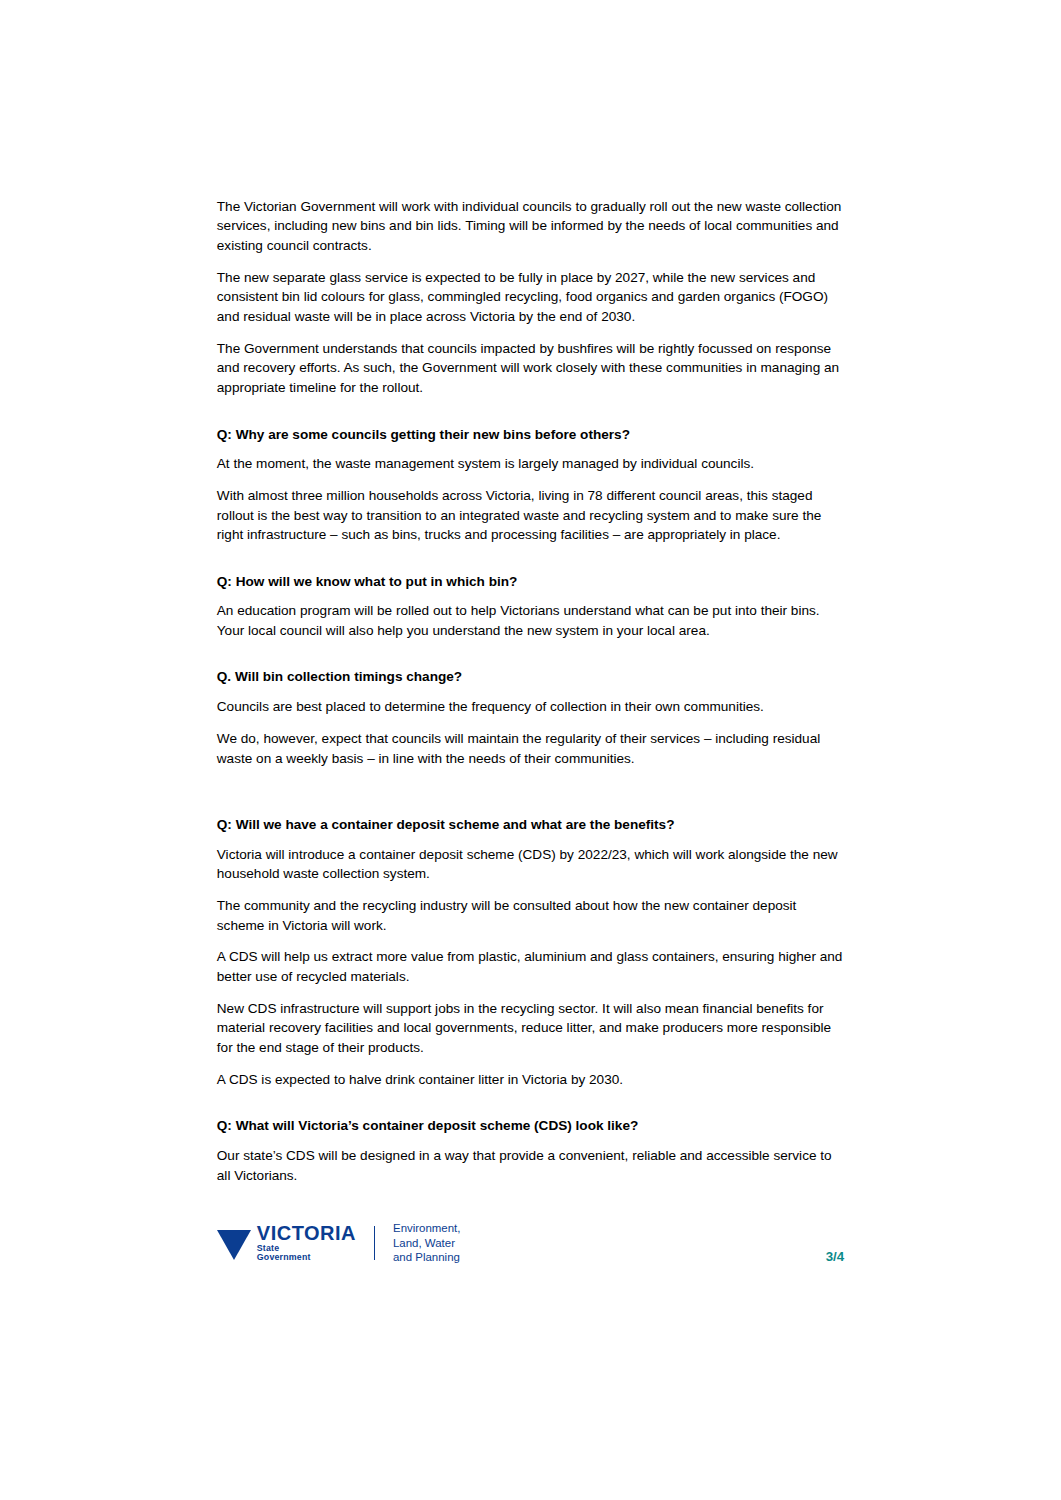The Victorian Government will work with individual councils to gradually roll out the new waste collection services, including new bins and bin lids. Timing will be informed by the needs of local communities and existing council contracts.
The new separate glass service is expected to be fully in place by 2027, while the new services and consistent bin lid colours for glass, commingled recycling, food organics and garden organics (FOGO) and residual waste will be in place across Victoria by the end of 2030.
The Government understands that councils impacted by bushfires will be rightly focussed on response and recovery efforts. As such, the Government will work closely with these communities in managing an appropriate timeline for the rollout.
Q: Why are some councils getting their new bins before others?
At the moment, the waste management system is largely managed by individual councils.
With almost three million households across Victoria, living in 78 different council areas, this staged rollout is the best way to transition to an integrated waste and recycling system and to make sure the right infrastructure – such as bins, trucks and processing facilities – are appropriately in place.
Q: How will we know what to put in which bin?
An education program will be rolled out to help Victorians understand what can be put into their bins. Your local council will also help you understand the new system in your local area.
Q. Will bin collection timings change?
Councils are best placed to determine the frequency of collection in their own communities.
We do, however, expect that councils will maintain the regularity of their services – including residual waste on a weekly basis – in line with the needs of their communities.
Q: Will we have a container deposit scheme and what are the benefits?
Victoria will introduce a container deposit scheme (CDS) by 2022/23, which will work alongside the new household waste collection system.
The community and the recycling industry will be consulted about how the new container deposit scheme in Victoria will work.
A CDS will help us extract more value from plastic, aluminium and glass containers, ensuring higher and better use of recycled materials.
New CDS infrastructure will support jobs in the recycling sector. It will also mean financial benefits for material recovery facilities and local governments, reduce litter, and make producers more responsible for the end stage of their products.
A CDS is expected to halve drink container litter in Victoria by 2030.
Q: What will Victoria’s container deposit scheme (CDS) look like?
Our state’s CDS will be designed in a way that provide a convenient, reliable and accessible service to all Victorians.
VICTORIA State Government
Environment,
Land, Water
and Planning
3/4